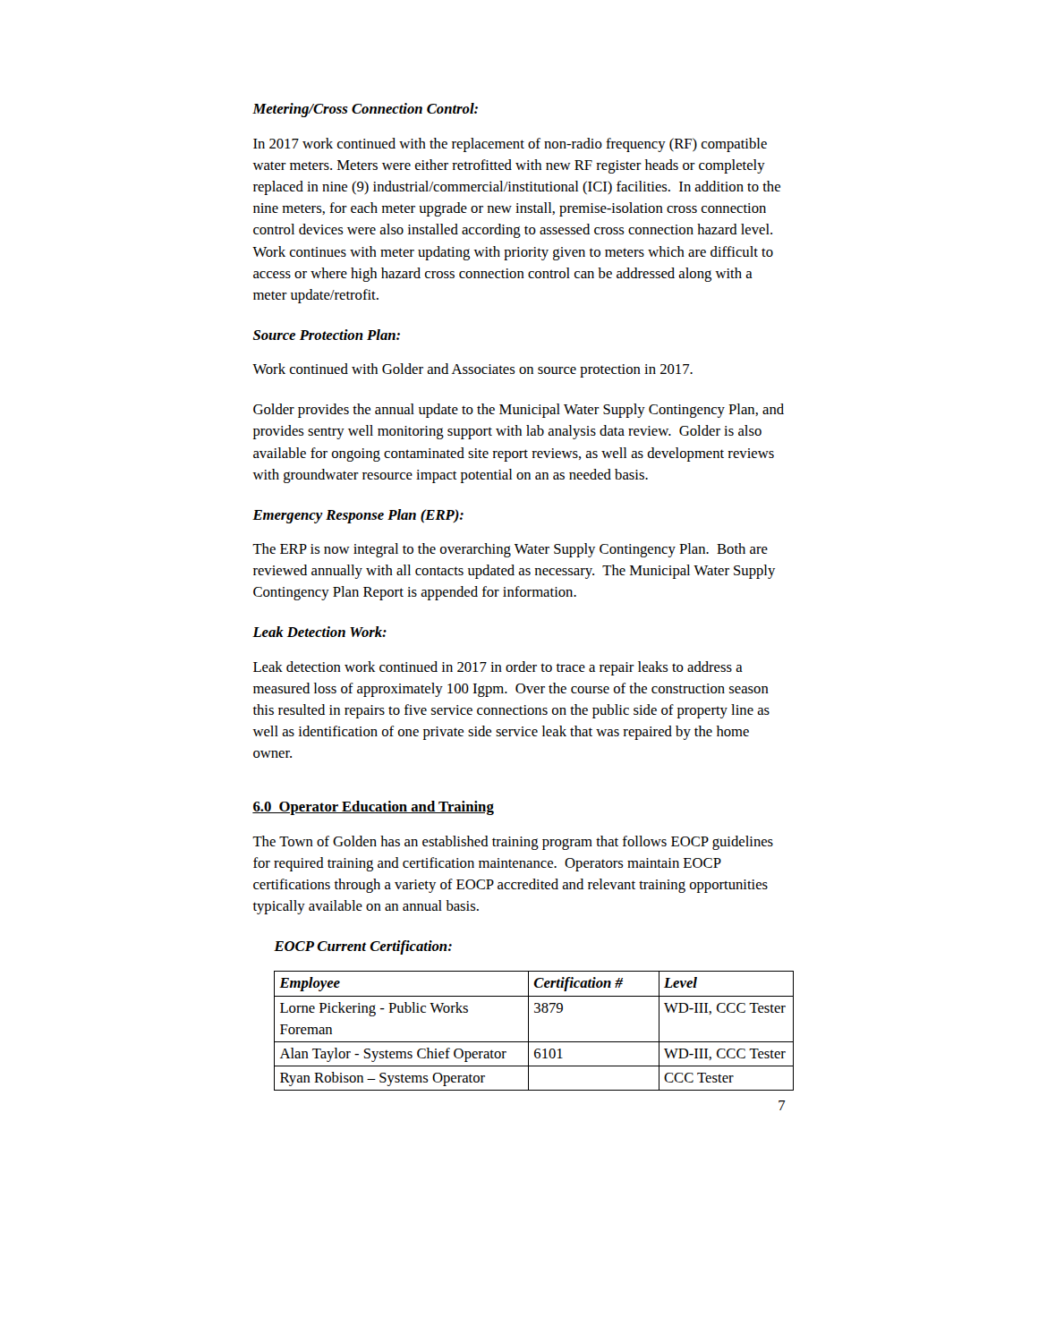Metering/Cross Connection Control:
In 2017 work continued with the replacement of non-radio frequency (RF) compatible water meters. Meters were either retrofitted with new RF register heads or completely replaced in nine (9) industrial/commercial/institutional (ICI) facilities. In addition to the nine meters, for each meter upgrade or new install, premise-isolation cross connection control devices were also installed according to assessed cross connection hazard level. Work continues with meter updating with priority given to meters which are difficult to access or where high hazard cross connection control can be addressed along with a meter update/retrofit.
Source Protection Plan:
Work continued with Golder and Associates on source protection in 2017.
Golder provides the annual update to the Municipal Water Supply Contingency Plan, and provides sentry well monitoring support with lab analysis data review. Golder is also available for ongoing contaminated site report reviews, as well as development reviews with groundwater resource impact potential on an as needed basis.
Emergency Response Plan (ERP):
The ERP is now integral to the overarching Water Supply Contingency Plan. Both are reviewed annually with all contacts updated as necessary. The Municipal Water Supply Contingency Plan Report is appended for information.
Leak Detection Work:
Leak detection work continued in 2017 in order to trace a repair leaks to address a measured loss of approximately 100 Igpm. Over the course of the construction season this resulted in repairs to five service connections on the public side of property line as well as identification of one private side service leak that was repaired by the home owner.
6.0 Operator Education and Training
The Town of Golden has an established training program that follows EOCP guidelines for required training and certification maintenance. Operators maintain EOCP certifications through a variety of EOCP accredited and relevant training opportunities typically available on an annual basis.
EOCP Current Certification:
| Employee | Certification # | Level |
| Lorne Pickering - Public Works Foreman | 3879 | WD-III, CCC Tester |
| Alan Taylor - Systems Chief Operator | 6101 | WD-III, CCC Tester |
| Ryan Robison – Systems Operator | | CCC Tester |
7